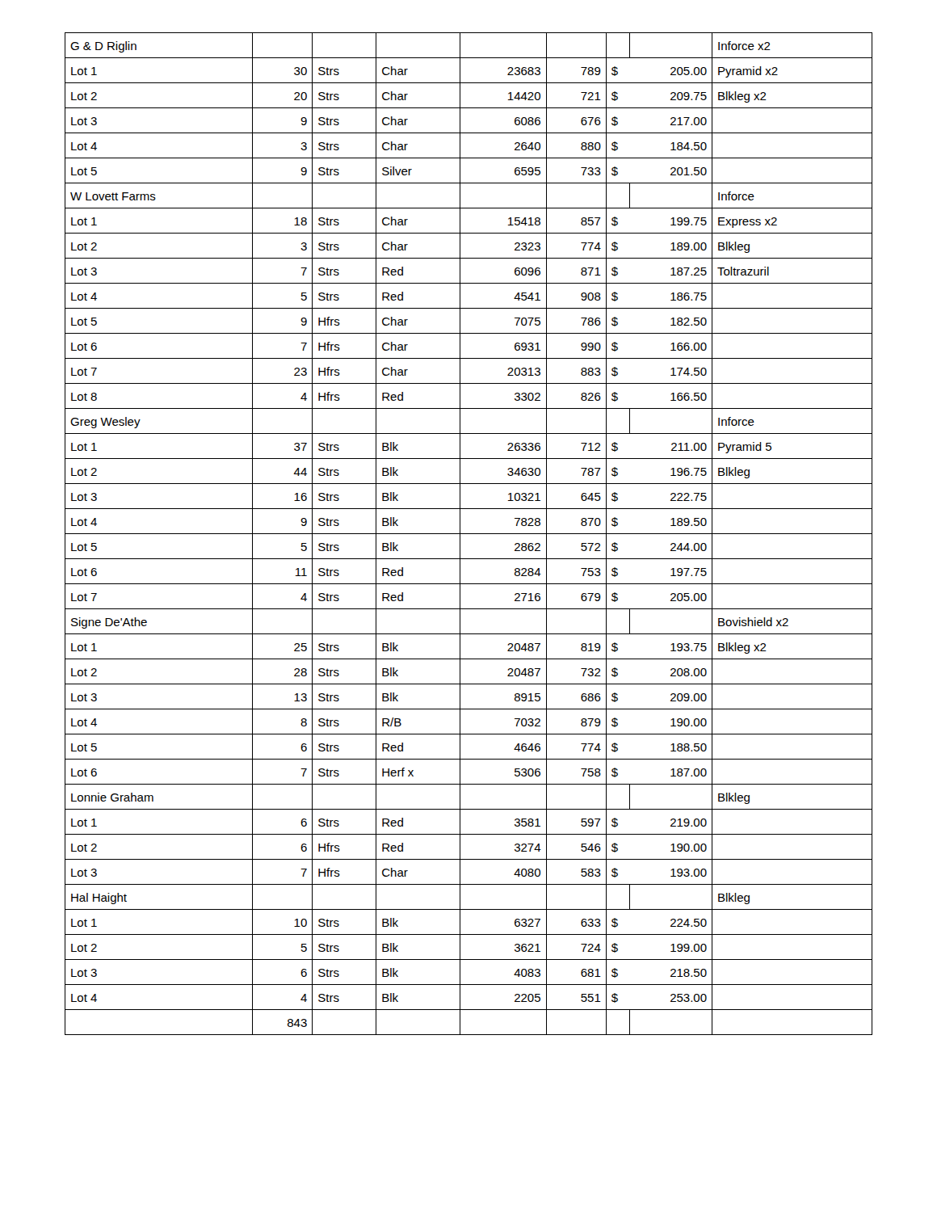| G & D Riglin | | | | | | | | Inforce x2 |
| Lot 1 | 30 | Strs | Char | 23683 | 789 | $ | 205.00 | Pyramid x2 |
| Lot 2 | 20 | Strs | Char | 14420 | 721 | $ | 209.75 | Blkleg x2 |
| Lot 3 | 9 | Strs | Char | 6086 | 676 | $ | 217.00 | |
| Lot 4 | 3 | Strs | Char | 2640 | 880 | $ | 184.50 | |
| Lot 5 | 9 | Strs | Silver | 6595 | 733 | $ | 201.50 | |
| W Lovett Farms | | | | | | | | Inforce |
| Lot 1 | 18 | Strs | Char | 15418 | 857 | $ | 199.75 | Express x2 |
| Lot 2 | 3 | Strs | Char | 2323 | 774 | $ | 189.00 | Blkleg |
| Lot 3 | 7 | Strs | Red | 6096 | 871 | $ | 187.25 | Toltrazuril |
| Lot 4 | 5 | Strs | Red | 4541 | 908 | $ | 186.75 | |
| Lot 5 | 9 | Hfrs | Char | 7075 | 786 | $ | 182.50 | |
| Lot 6 | 7 | Hfrs | Char | 6931 | 990 | $ | 166.00 | |
| Lot 7 | 23 | Hfrs | Char | 20313 | 883 | $ | 174.50 | |
| Lot 8 | 4 | Hfrs | Red | 3302 | 826 | $ | 166.50 | |
| Greg Wesley | | | | | | | | Inforce |
| Lot 1 | 37 | Strs | Blk | 26336 | 712 | $ | 211.00 | Pyramid 5 |
| Lot 2 | 44 | Strs | Blk | 34630 | 787 | $ | 196.75 | Blkleg |
| Lot 3 | 16 | Strs | Blk | 10321 | 645 | $ | 222.75 | |
| Lot 4 | 9 | Strs | Blk | 7828 | 870 | $ | 189.50 | |
| Lot 5 | 5 | Strs | Blk | 2862 | 572 | $ | 244.00 | |
| Lot 6 | 11 | Strs | Red | 8284 | 753 | $ | 197.75 | |
| Lot 7 | 4 | Strs | Red | 2716 | 679 | $ | 205.00 | |
| Signe De'Athe | | | | | | | | Bovishield x2 |
| Lot 1 | 25 | Strs | Blk | 20487 | 819 | $ | 193.75 | Blkleg x2 |
| Lot 2 | 28 | Strs | Blk | 20487 | 732 | $ | 208.00 | |
| Lot 3 | 13 | Strs | Blk | 8915 | 686 | $ | 209.00 | |
| Lot 4 | 8 | Strs | R/B | 7032 | 879 | $ | 190.00 | |
| Lot 5 | 6 | Strs | Red | 4646 | 774 | $ | 188.50 | |
| Lot 6 | 7 | Strs | Herf x | 5306 | 758 | $ | 187.00 | |
| Lonnie Graham | | | | | | | | Blkleg |
| Lot 1 | 6 | Strs | Red | 3581 | 597 | $ | 219.00 | |
| Lot 2 | 6 | Hfrs | Red | 3274 | 546 | $ | 190.00 | |
| Lot 3 | 7 | Hfrs | Char | 4080 | 583 | $ | 193.00 | |
| Hal Haight | | | | | | | | Blkleg |
| Lot 1 | 10 | Strs | Blk | 6327 | 633 | $ | 224.50 | |
| Lot 2 | 5 | Strs | Blk | 3621 | 724 | $ | 199.00 | |
| Lot 3 | 6 | Strs | Blk | 4083 | 681 | $ | 218.50 | |
| Lot 4 | 4 | Strs | Blk | 2205 | 551 | $ | 253.00 | |
| | 843 | | | | | | | |